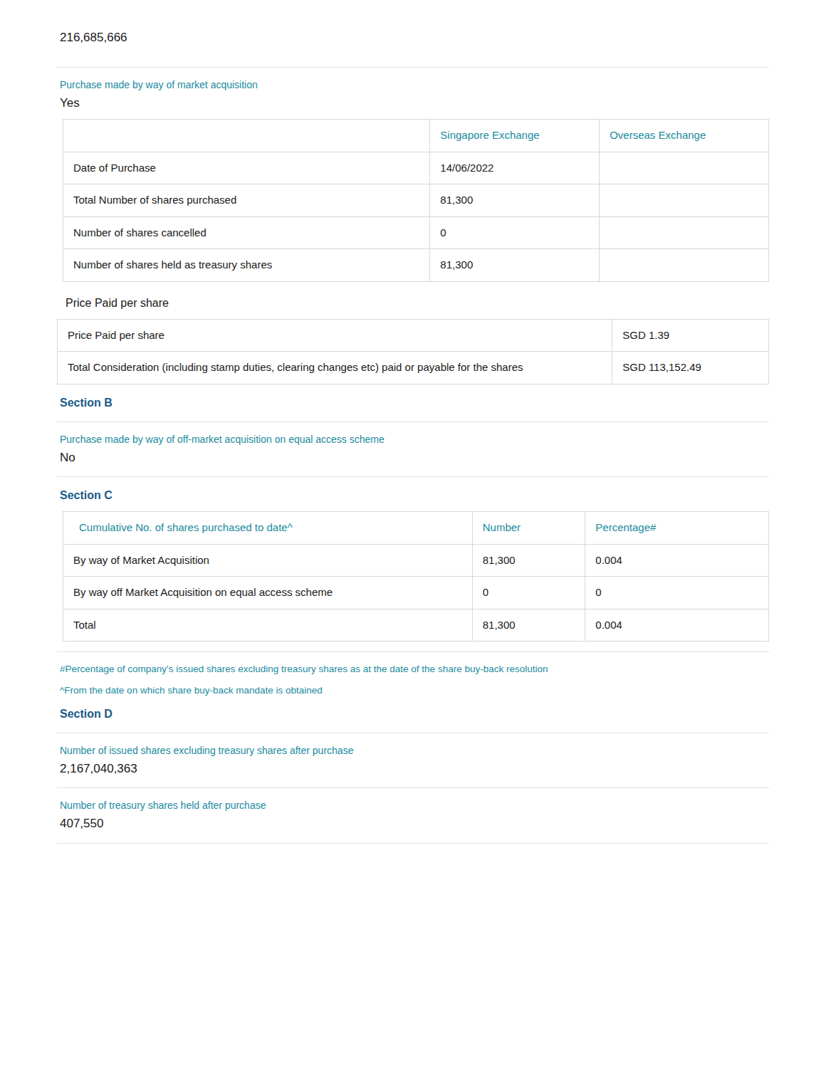216,685,666
Purchase made by way of market acquisition
Yes
| | Singapore Exchange | Overseas Exchange |
| Date of Purchase | 14/06/2022 | |
| Total Number of shares purchased | 81,300 | |
| Number of shares cancelled | 0 | |
| Number of shares held as treasury shares | 81,300 | |
Price Paid per share
| Price Paid per share | SGD 1.39 |
| Total Consideration (including stamp duties, clearing changes etc) paid or payable for the shares | SGD 113,152.49 |
Section B
Purchase made by way of off-market acquisition on equal access scheme
No
Section C
| Cumulative No. of shares purchased to date^ | Number | Percentage# |
| --- | --- | --- |
| By way of Market Acquisition | 81,300 | 0.004 |
| By way off Market Acquisition on equal access scheme | 0 | 0 |
| Total | 81,300 | 0.004 |
#Percentage of company's issued shares excluding treasury shares as at the date of the share buy-back resolution
^From the date on which share buy-back mandate is obtained
Section D
Number of issued shares excluding treasury shares after purchase
2,167,040,363
Number of treasury shares held after purchase
407,550